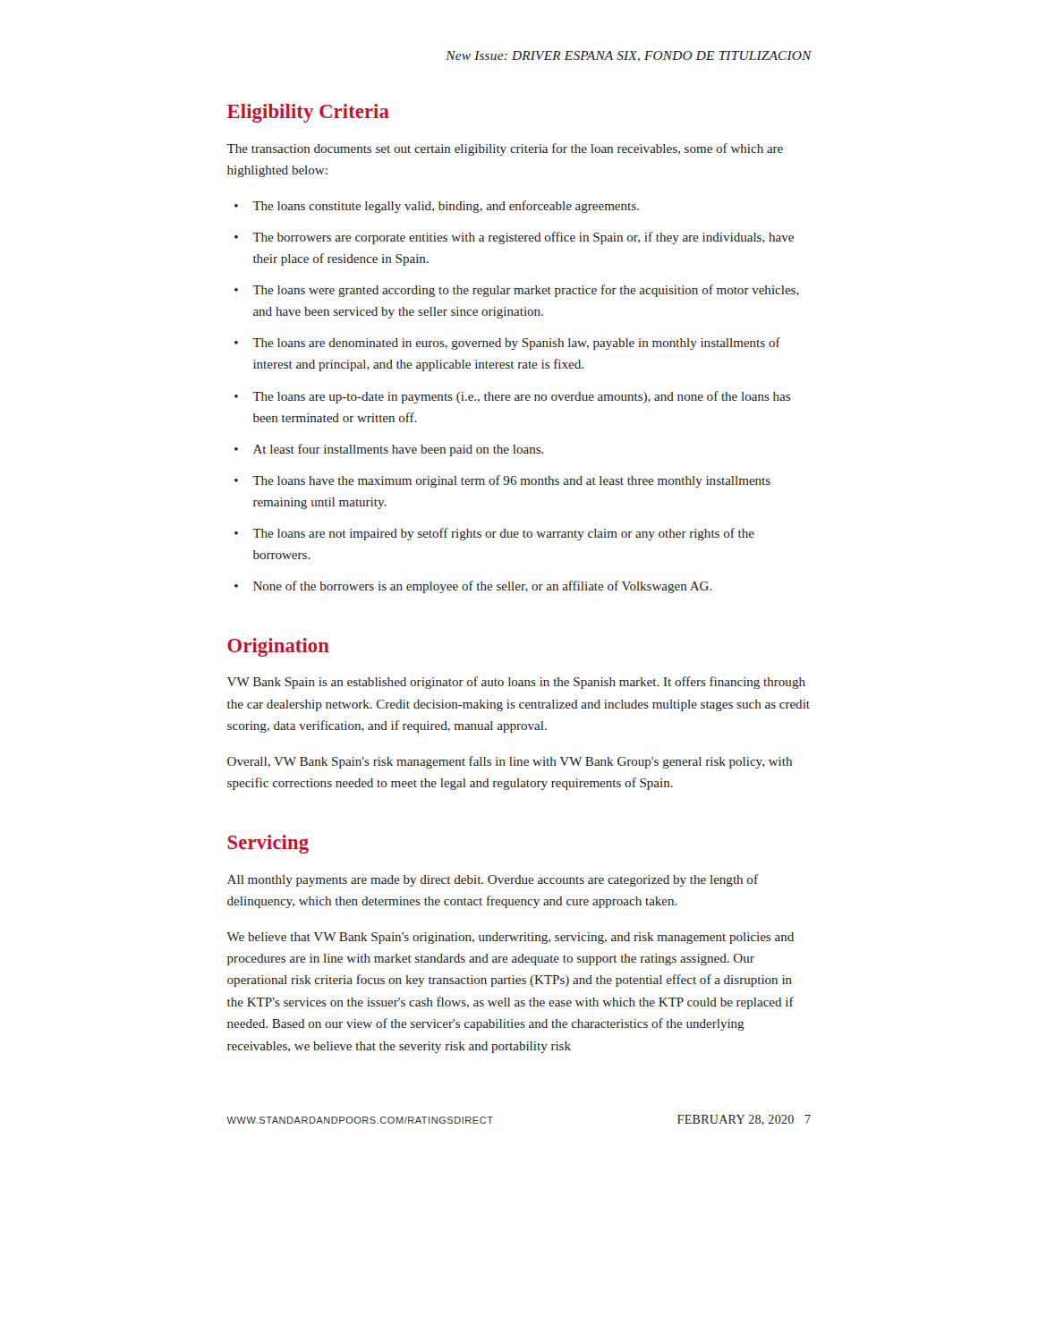New Issue: DRIVER ESPANA SIX, FONDO DE TITULIZACION
Eligibility Criteria
The transaction documents set out certain eligibility criteria for the loan receivables, some of which are highlighted below:
The loans constitute legally valid, binding, and enforceable agreements.
The borrowers are corporate entities with a registered office in Spain or, if they are individuals, have their place of residence in Spain.
The loans were granted according to the regular market practice for the acquisition of motor vehicles, and have been serviced by the seller since origination.
The loans are denominated in euros, governed by Spanish law, payable in monthly installments of interest and principal, and the applicable interest rate is fixed.
The loans are up-to-date in payments (i.e., there are no overdue amounts), and none of the loans has been terminated or written off.
At least four installments have been paid on the loans.
The loans have the maximum original term of 96 months and at least three monthly installments remaining until maturity.
The loans are not impaired by setoff rights or due to warranty claim or any other rights of the borrowers.
None of the borrowers is an employee of the seller, or an affiliate of Volkswagen AG.
Origination
VW Bank Spain is an established originator of auto loans in the Spanish market. It offers financing through the car dealership network. Credit decision-making is centralized and includes multiple stages such as credit scoring, data verification, and if required, manual approval.
Overall, VW Bank Spain's risk management falls in line with VW Bank Group's general risk policy, with specific corrections needed to meet the legal and regulatory requirements of Spain.
Servicing
All monthly payments are made by direct debit. Overdue accounts are categorized by the length of delinquency, which then determines the contact frequency and cure approach taken.
We believe that VW Bank Spain's origination, underwriting, servicing, and risk management policies and procedures are in line with market standards and are adequate to support the ratings assigned. Our operational risk criteria focus on key transaction parties (KTPs) and the potential effect of a disruption in the KTP's services on the issuer's cash flows, as well as the ease with which the KTP could be replaced if needed. Based on our view of the servicer's capabilities and the characteristics of the underlying receivables, we believe that the severity risk and portability risk
www.standardandpoors.com/ratingsdirect
FEBRUARY 28, 20207